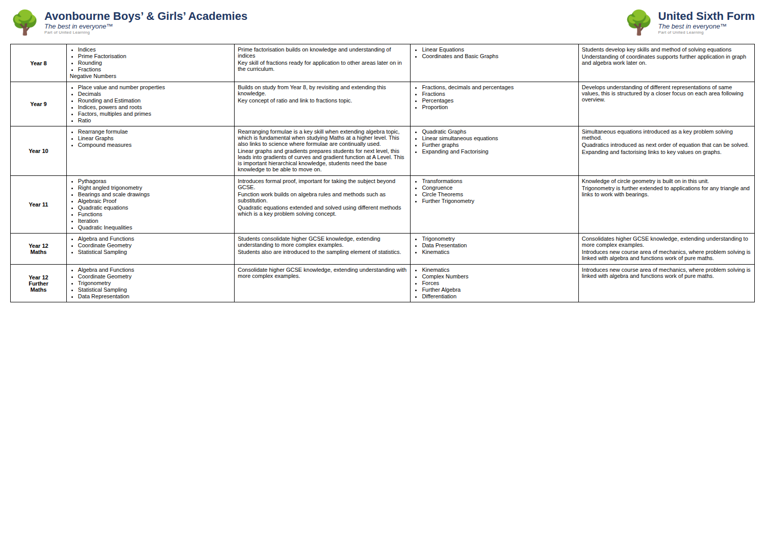🌳
Avonbourne Boys’ & Girls’ Academies
The best in everyone™
Part of United Learning
🌳
United Sixth Form
The best in everyone™
Part of United Learning
| Year 8 | Indices Prime Factorisation Rounding Fractions Negative Numbers | Prime factorisation builds on knowledge and understanding of indices Key skill of fractions ready for application to other areas later on in the curriculum. | Linear Equations Coordinates and Basic Graphs | Students develop key skills and method of solving equations Understanding of coordinates supports further application in graph and algebra work later on. |
| Year 9 | Place value and number properties Decimals Rounding and Estimation Indices, powers and roots Factors, multiples and primes Ratio | Builds on study from Year 8, by revisiting and extending this knowledge. Key concept of ratio and link to fractions topic. | Fractions, decimals and percentages Fractions Percentages Proportion | Develops understanding of different representations of same values, this is structured by a closer focus on each area following overview. |
| Year 10 | Rearrange formulae Linear Graphs Compound measures | Rearranging formulae is a key skill when extending algebra topic, which is fundamental when studying Maths at a higher level. This also links to science where formulae are continually used. Linear graphs and gradients prepares students for next level, this leads into gradients of curves and gradient function at A Level. This is important hierarchical knowledge, students need the base knowledge to be able to move on. | Quadratic Graphs Linear simultaneous equations Further graphs Expanding and Factorising | Simultaneous equations introduced as a key problem solving method. Quadratics introduced as next order of equation that can be solved. Expanding and factorising links to key values on graphs. |
| Year 11 | Pythagoras Right angled trigonometry Bearings and scale drawings Algebraic Proof Quadratic equations Functions Iteration Quadratic Inequalities | Introduces formal proof, important for taking the subject beyond GCSE. Function work builds on algebra rules and methods such as substitution. Quadratic equations extended and solved using different methods which is a key problem solving concept. | Transformations Congruence Circle Theorems Further Trigonometry | Knowledge of circle geometry is built on in this unit. Trigonometry is further extended to applications for any triangle and links to work with bearings. |
| Year 12 Maths | Algebra and Functions Coordinate Geometry Statistical Sampling | Students consolidate higher GCSE knowledge, extending understanding to more complex examples. Students also are introduced to the sampling element of statistics. | Trigonometry Data Presentation Kinematics | Consolidates higher GCSE knowledge, extending understanding to more complex examples. Introduces new course area of mechanics, where problem solving is linked with algebra and functions work of pure maths. |
| Year 12 Further Maths | Algebra and Functions Coordinate Geometry Trigonometry Statistical Sampling Data Representation | Consolidate higher GCSE knowledge, extending understanding with more complex examples. | Kinematics Complex Numbers Forces Further Algebra Differentiation | Introduces new course area of mechanics, where problem solving is linked with algebra and functions work of pure maths. |